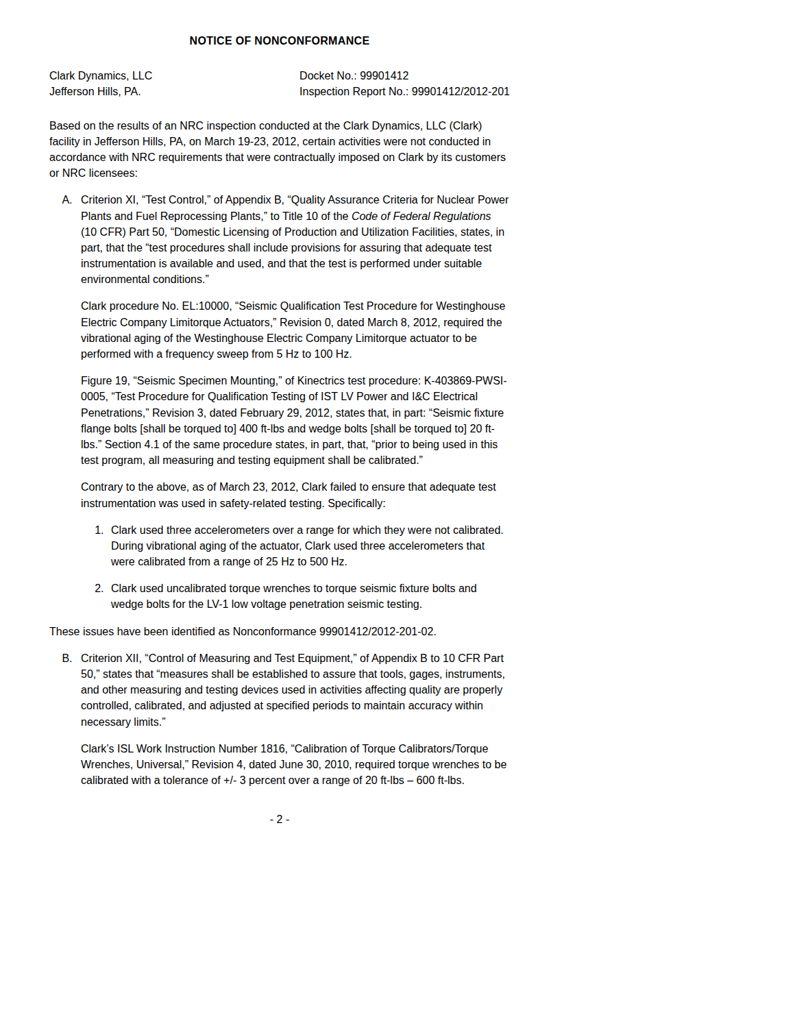NOTICE OF NONCONFORMANCE
Clark Dynamics, LLC Jefferson Hills, PA.
Docket No.: 99901412 Inspection Report No.: 99901412/2012-201
Based on the results of an NRC inspection conducted at the Clark Dynamics, LLC (Clark) facility in Jefferson Hills, PA, on March 19-23, 2012, certain activities were not conducted in accordance with NRC requirements that were contractually imposed on Clark by its customers or NRC licensees:
Criterion XI, “Test Control,” of Appendix B, “Quality Assurance Criteria for Nuclear Power Plants and Fuel Reprocessing Plants,” to Title 10 of the Code of Federal Regulations (10 CFR) Part 50, “Domestic Licensing of Production and Utilization Facilities, states, in part, that the “test procedures shall include provisions for assuring that adequate test instrumentation is available and used, and that the test is performed under suitable environmental conditions.”
Clark procedure No. EL:10000, “Seismic Qualification Test Procedure for Westinghouse Electric Company Limitorque Actuators,” Revision 0, dated March 8, 2012, required the vibrational aging of the Westinghouse Electric Company Limitorque actuator to be performed with a frequency sweep from 5 Hz to 100 Hz.
Figure 19, “Seismic Specimen Mounting,” of Kinectrics test procedure: K-403869-PWSI-0005, “Test Procedure for Qualification Testing of IST LV Power and I&C Electrical Penetrations,” Revision 3, dated February 29, 2012, states that, in part: “Seismic fixture flange bolts [shall be torqued to] 400 ft-lbs and wedge bolts [shall be torqued to] 20 ft-lbs.” Section 4.1 of the same procedure states, in part, that, “prior to being used in this test program, all measuring and testing equipment shall be calibrated.”
Contrary to the above, as of March 23, 2012, Clark failed to ensure that adequate test instrumentation was used in safety-related testing. Specifically:
Clark used three accelerometers over a range for which they were not calibrated. During vibrational aging of the actuator, Clark used three accelerometers that were calibrated from a range of 25 Hz to 500 Hz.
Clark used uncalibrated torque wrenches to torque seismic fixture bolts and wedge bolts for the LV-1 low voltage penetration seismic testing.
These issues have been identified as Nonconformance 99901412/2012-201-02.
Criterion XII, “Control of Measuring and Test Equipment,” of Appendix B to 10 CFR Part 50,” states that “measures shall be established to assure that tools, gages, instruments, and other measuring and testing devices used in activities affecting quality are properly controlled, calibrated, and adjusted at specified periods to maintain accuracy within necessary limits.”
Clark’s ISL Work Instruction Number 1816, “Calibration of Torque Calibrators/Torque Wrenches, Universal,” Revision 4, dated June 30, 2010, required torque wrenches to be calibrated with a tolerance of +/- 3 percent over a range of 20 ft-lbs – 600 ft-lbs.
- 2 -